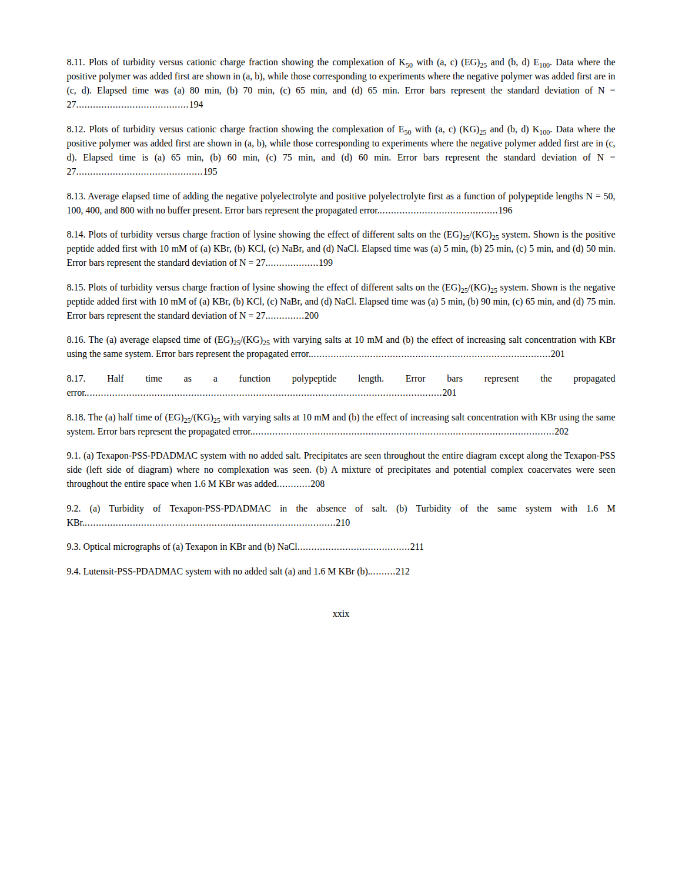8.11. Plots of turbidity versus cationic charge fraction showing the complexation of K50 with (a, c) (EG)25 and (b, d) E100. Data where the positive polymer was added first are shown in (a, b), while those corresponding to experiments where the negative polymer was added first are in (c, d). Elapsed time was (a) 80 min, (b) 70 min, (c) 65 min, and (d) 65 min. Error bars represent the standard deviation of N = 27........................................ 194
8.12. Plots of turbidity versus cationic charge fraction showing the complexation of E50 with (a, c) (KG)25 and (b, d) K100. Data where the positive polymer was added first are shown in (a, b), while those corresponding to experiments where the negative polymer added first are in (c, d). Elapsed time is (a) 65 min, (b) 60 min, (c) 75 min, and (d) 60 min. Error bars represent the standard deviation of N = 27............................................. 195
8.13. Average elapsed time of adding the negative polyelectrolyte and positive polyelectrolyte first as a function of polypeptide lengths N = 50, 100, 400, and 800 with no buffer present. Error bars represent the propagated error........................................... 196
8.14. Plots of turbidity versus charge fraction of lysine showing the effect of different salts on the (EG)25/(KG)25 system. Shown is the positive peptide added first with 10 mM of (a) KBr, (b) KCl, (c) NaBr, and (d) NaCl. Elapsed time was (a) 5 min, (b) 25 min, (c) 5 min, and (d) 50 min. Error bars represent the standard deviation of N = 27................... 199
8.15. Plots of turbidity versus charge fraction of lysine showing the effect of different salts on the (EG)25/(KG)25 system. Shown is the negative peptide added first with 10 mM of (a) KBr, (b) KCl, (c) NaBr, and (d) NaCl. Elapsed time was (a) 5 min, (b) 90 min, (c) 65 min, and (d) 75 min. Error bars represent the standard deviation of N = 27.............. 200
8.16. The (a) average elapsed time of (EG)25/(KG)25 with varying salts at 10 mM and (b) the effect of increasing salt concentration with KBr using the same system. Error bars represent the propagated error...................................................................................... 201
8.17. Half time as a function polypeptide length. Error bars represent the propagated error............................................................................................................................... 201
8.18. The (a) half time of (EG)25/(KG)25 with varying salts at 10 mM and (b) the effect of increasing salt concentration with KBr using the same system. Error bars represent the propagated error............................................................................................................ 202
9.1. (a) Texapon-PSS-PDADMAC system with no added salt. Precipitates are seen throughout the entire diagram except along the Texapon-PSS side (left side of diagram) where no complexation was seen. (b) A mixture of precipitates and potential complex coacervates were seen throughout the entire space when 1.6 M KBr was added............ 208
9.2. (a) Turbidity of Texapon-PSS-PDADMAC in the absence of salt. (b) Turbidity of the same system with 1.6 M KBr.......................................................................................... 210
9.3. Optical micrographs of (a) Texapon in KBr and (b) NaCl........................................ 211
9.4. Lutensit-PSS-PDADMAC system with no added salt (a) and 1.6 M KBr (b).......... 212
xxix